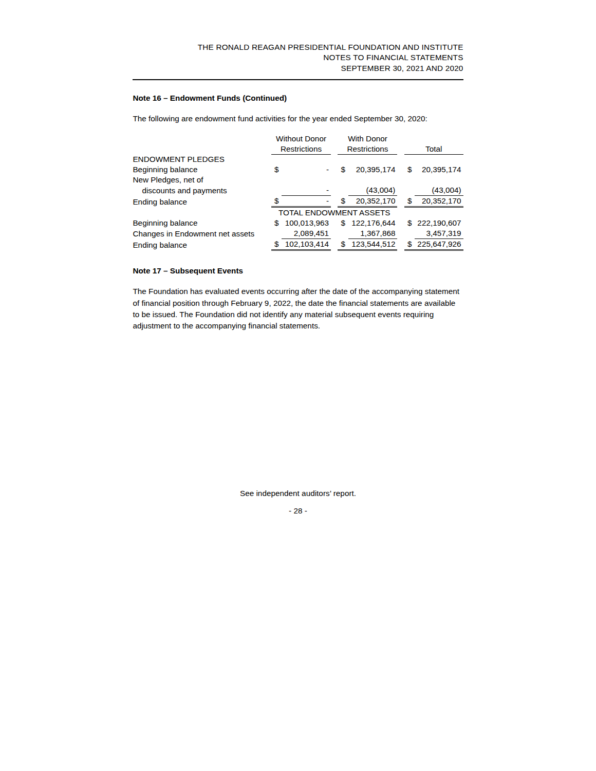THE RONALD REAGAN PRESIDENTIAL FOUNDATION AND INSTITUTE
NOTES TO FINANCIAL STATEMENTS
SEPTEMBER 30, 2021 AND 2020
Note 16 – Endowment Funds (Continued)
The following are endowment fund activities for the year ended September 30, 2020:
| | Without Donor | | With Donor | | |
| | Restrictions | | Restrictions | | Total |
| ENDOWMENT PLEDGES | | | | | | | | |
| Beginning balance | $ | - | | $ | 20,395,174 | | $ | 20,395,174 |
| New Pledges, net of | | | | | | | | |
| discounts and payments | | - | | | (43,004) | | | (43,004) |
| Ending balance | $ | - | | $ | 20,352,170 | | $ | 20,352,170 |
| | TOTAL ENDOWMENT ASSETS | | | |
| Beginning balance | $ | 100,013,963 | | $ | 122,176,644 | | $ | 222,190,607 |
| Changes in Endowment net assets | | 2,089,451 | | | 1,367,868 | | | 3,457,319 |
| Ending balance | $ | 102,103,414 | | $ | 123,544,512 | | $ | 225,647,926 |
Note 17 – Subsequent Events
The Foundation has evaluated events occurring after the date of the accompanying statement of financial position through February 9, 2022, the date the financial statements are available to be issued. The Foundation did not identify any material subsequent events requiring adjustment to the accompanying financial statements.
See independent auditors’ report.
- 28 -